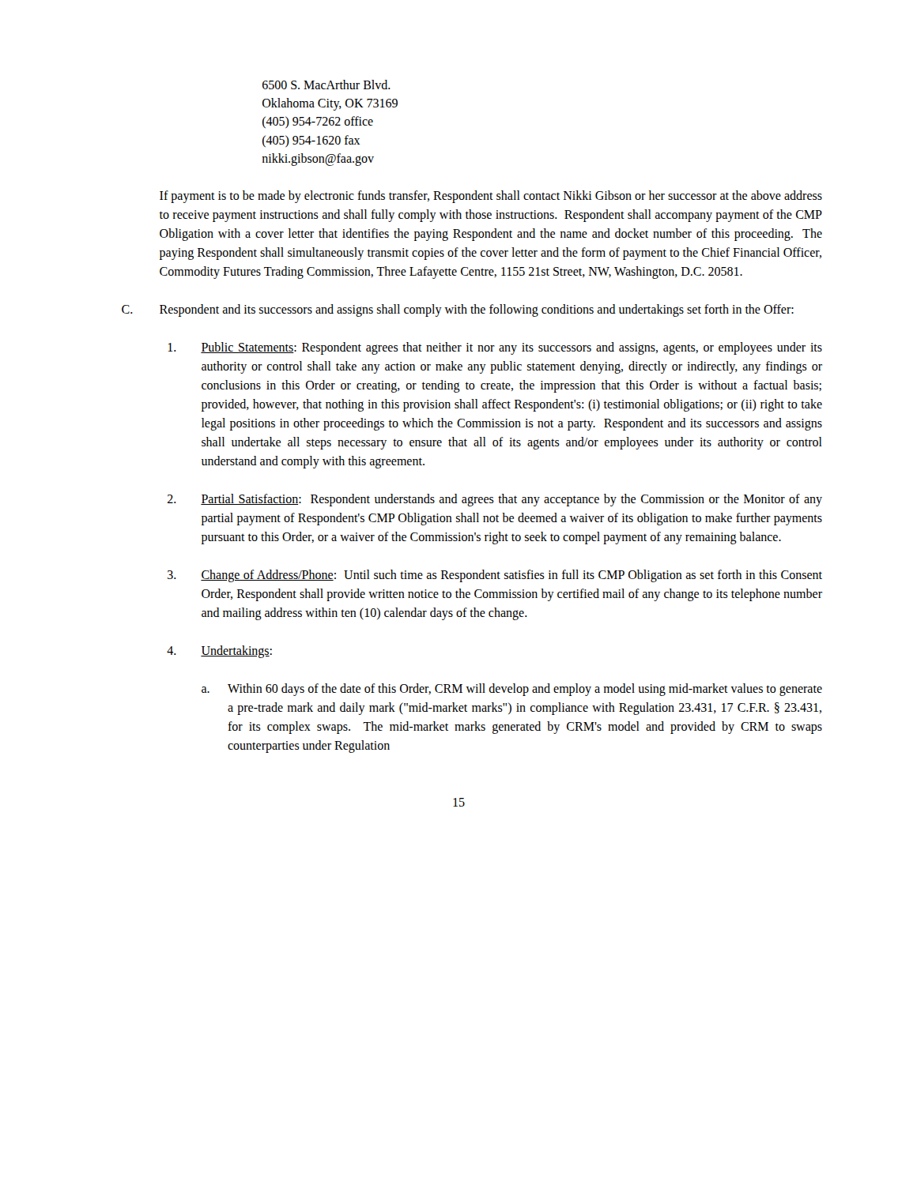6500 S. MacArthur Blvd.
Oklahoma City, OK 73169
(405) 954-7262 office
(405) 954-1620 fax
nikki.gibson@faa.gov
If payment is to be made by electronic funds transfer, Respondent shall contact Nikki Gibson or her successor at the above address to receive payment instructions and shall fully comply with those instructions. Respondent shall accompany payment of the CMP Obligation with a cover letter that identifies the paying Respondent and the name and docket number of this proceeding. The paying Respondent shall simultaneously transmit copies of the cover letter and the form of payment to the Chief Financial Officer, Commodity Futures Trading Commission, Three Lafayette Centre, 1155 21st Street, NW, Washington, D.C. 20581.
C.
Respondent and its successors and assigns shall comply with the following conditions and undertakings set forth in the Offer:
1.
Public Statements: Respondent agrees that neither it nor any its successors and assigns, agents, or employees under its authority or control shall take any action or make any public statement denying, directly or indirectly, any findings or conclusions in this Order or creating, or tending to create, the impression that this Order is without a factual basis; provided, however, that nothing in this provision shall affect Respondent's: (i) testimonial obligations; or (ii) right to take legal positions in other proceedings to which the Commission is not a party. Respondent and its successors and assigns shall undertake all steps necessary to ensure that all of its agents and/or employees under its authority or control understand and comply with this agreement.
2.
Partial Satisfaction: Respondent understands and agrees that any acceptance by the Commission or the Monitor of any partial payment of Respondent's CMP Obligation shall not be deemed a waiver of its obligation to make further payments pursuant to this Order, or a waiver of the Commission's right to seek to compel payment of any remaining balance.
3.
Change of Address/Phone: Until such time as Respondent satisfies in full its CMP Obligation as set forth in this Consent Order, Respondent shall provide written notice to the Commission by certified mail of any change to its telephone number and mailing address within ten (10) calendar days of the change.
4.
Undertakings:
a.
Within 60 days of the date of this Order, CRM will develop and employ a model using mid-market values to generate a pre-trade mark and daily mark ("mid-market marks") in compliance with Regulation 23.431, 17 C.F.R. § 23.431, for its complex swaps. The mid-market marks generated by CRM's model and provided by CRM to swaps counterparties under Regulation
15